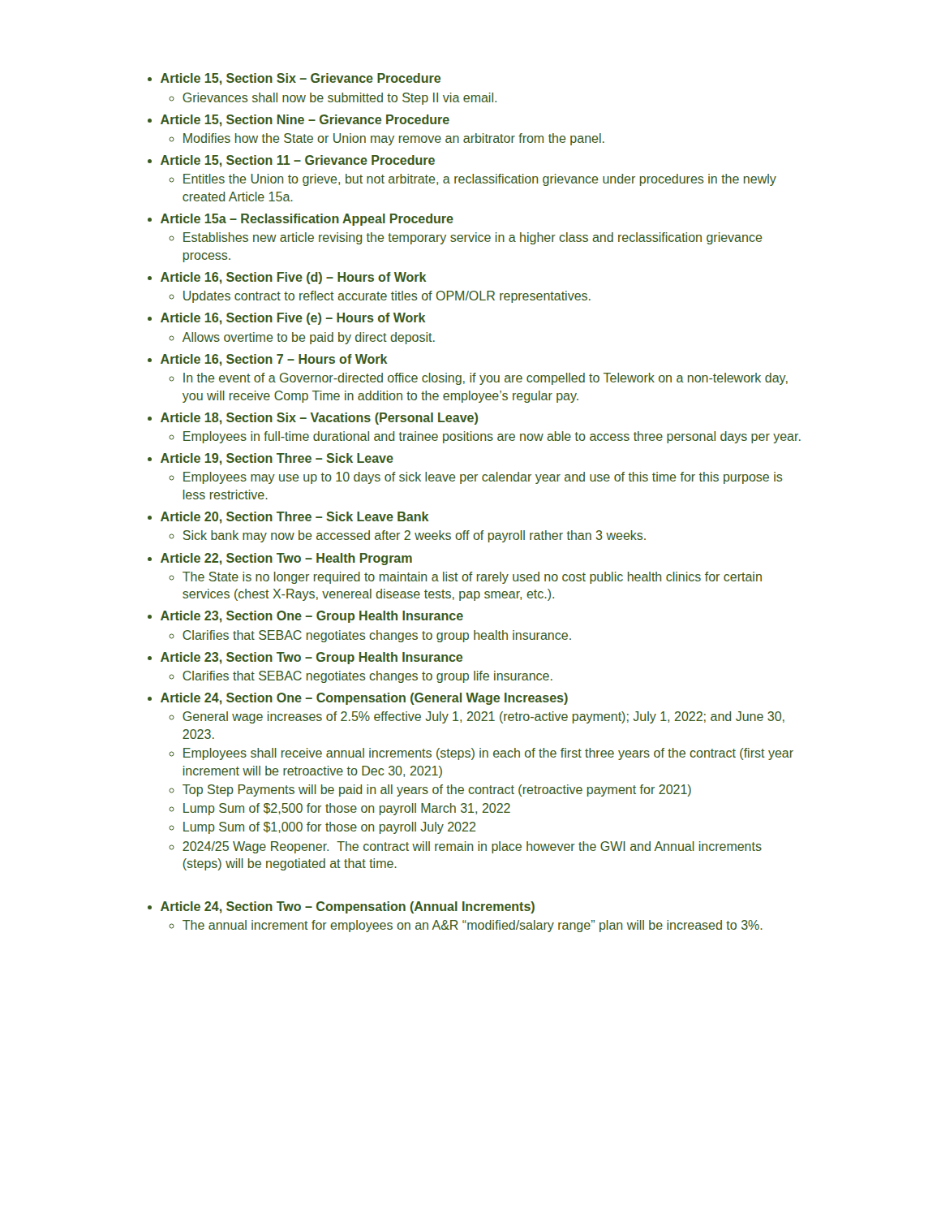Article 15, Section Six – Grievance Procedure
Grievances shall now be submitted to Step II via email.
Article 15, Section Nine – Grievance Procedure
Modifies how the State or Union may remove an arbitrator from the panel.
Article 15, Section 11 – Grievance Procedure
Entitles the Union to grieve, but not arbitrate, a reclassification grievance under procedures in the newly created Article 15a.
Article 15a – Reclassification Appeal Procedure
Establishes new article revising the temporary service in a higher class and reclassification grievance process.
Article 16, Section Five (d) – Hours of Work
Updates contract to reflect accurate titles of OPM/OLR representatives.
Article 16, Section Five (e) – Hours of Work
Allows overtime to be paid by direct deposit.
Article 16, Section 7 – Hours of Work
In the event of a Governor-directed office closing, if you are compelled to Telework on a non-telework day, you will receive Comp Time in addition to the employee’s regular pay.
Article 18, Section Six – Vacations (Personal Leave)
Employees in full-time durational and trainee positions are now able to access three personal days per year.
Article 19, Section Three – Sick Leave
Employees may use up to 10 days of sick leave per calendar year and use of this time for this purpose is less restrictive.
Article 20, Section Three – Sick Leave Bank
Sick bank may now be accessed after 2 weeks off of payroll rather than 3 weeks.
Article 22, Section Two – Health Program
The State is no longer required to maintain a list of rarely used no cost public health clinics for certain services (chest X-Rays, venereal disease tests, pap smear, etc.).
Article 23, Section One – Group Health Insurance
Clarifies that SEBAC negotiates changes to group health insurance.
Article 23, Section Two – Group Health Insurance
Clarifies that SEBAC negotiates changes to group life insurance.
Article 24, Section One – Compensation (General Wage Increases)
General wage increases of 2.5% effective July 1, 2021 (retro-active payment); July 1, 2022; and June 30, 2023.
Employees shall receive annual increments (steps) in each of the first three years of the contract (first year increment will be retroactive to Dec 30, 2021)
Top Step Payments will be paid in all years of the contract (retroactive payment for 2021)
Lump Sum of $2,500 for those on payroll March 31, 2022
Lump Sum of $1,000 for those on payroll July 2022
2024/25 Wage Reopener. The contract will remain in place however the GWI and Annual increments (steps) will be negotiated at that time.
Article 24, Section Two – Compensation (Annual Increments)
The annual increment for employees on an A&R “modified/salary range” plan will be increased to 3%.